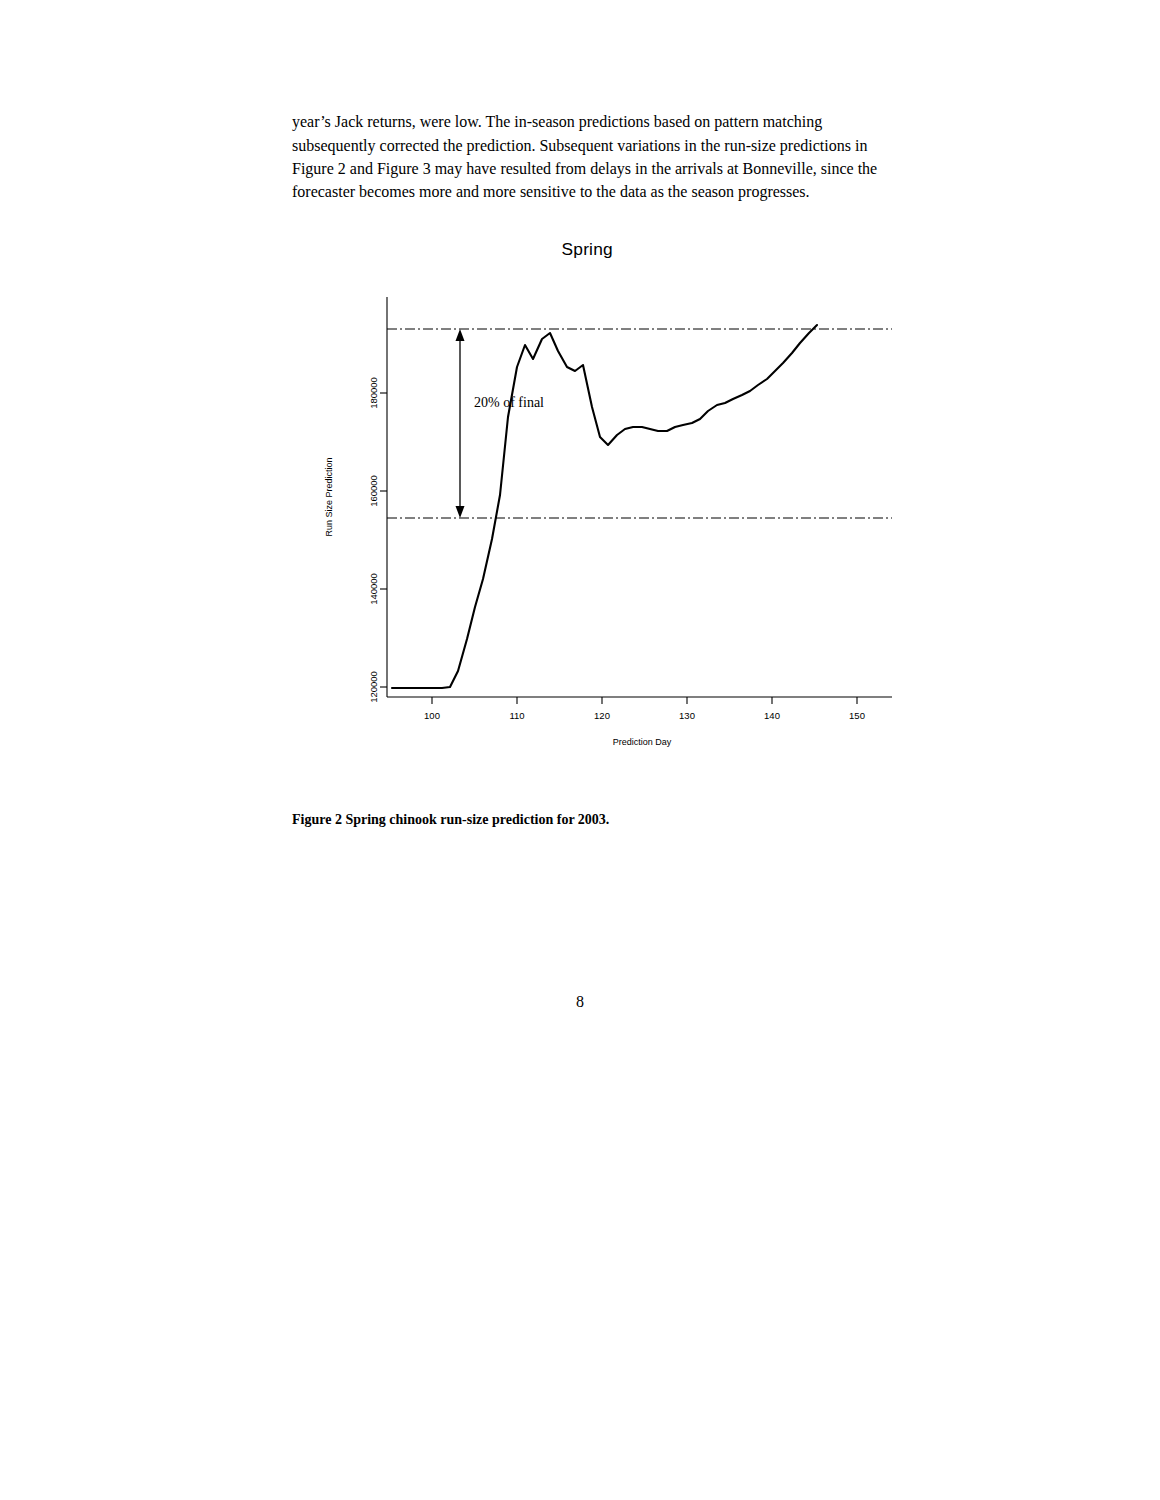year’s Jack returns, were low. The in-season predictions based on pattern matching subsequently corrected the prediction. Subsequent variations in the run-size predictions in Figure 2 and Figure 3 may have resulted from delays in the arrivals at Bonneville, since the forecaster becomes more and more sensitive to the data as the season progresses.
Spring
120000 140000 160000 180000 Run Size Prediction 100 110 120 130 140 150 Prediction Day 20% of final
Figure 2 Spring chinook run-size prediction for 2003.
8